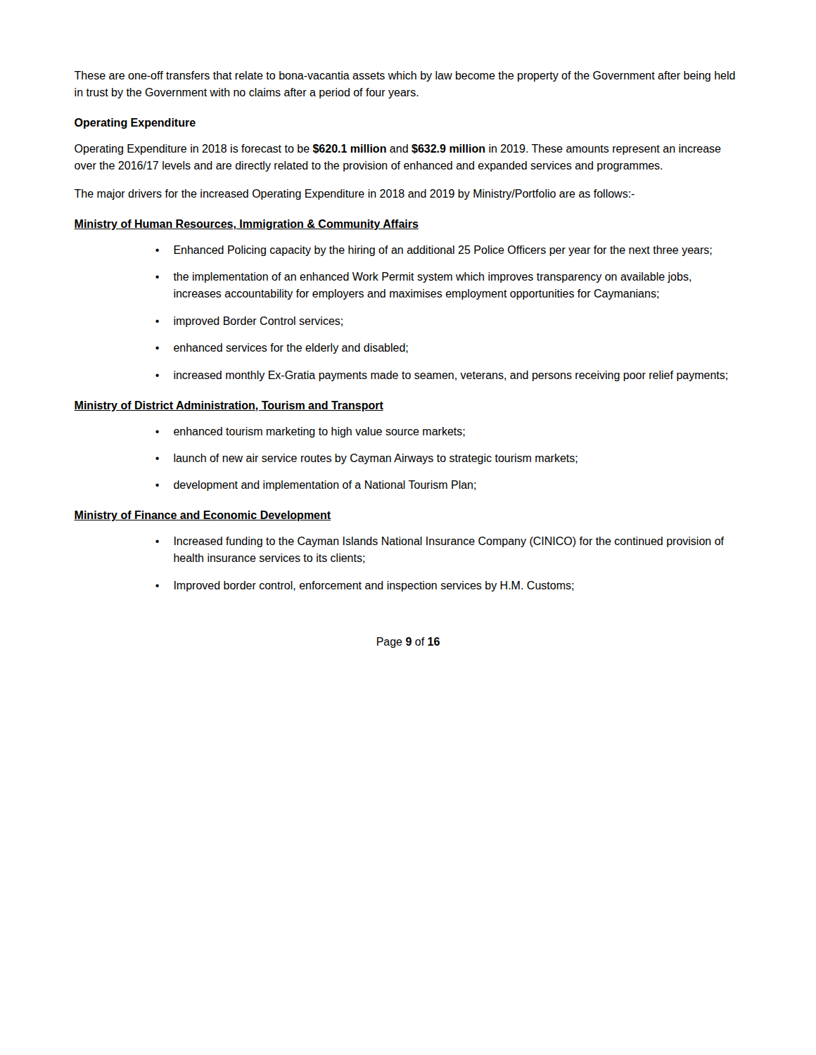These are one-off transfers that relate to bona-vacantia assets which by law become the property of the Government after being held in trust by the Government with no claims after a period of four years.
Operating Expenditure
Operating Expenditure in 2018 is forecast to be $620.1 million and $632.9 million in 2019. These amounts represent an increase over the 2016/17 levels and are directly related to the provision of enhanced and expanded services and programmes.
The major drivers for the increased Operating Expenditure in 2018 and 2019 by Ministry/Portfolio are as follows:-
Ministry of Human Resources, Immigration & Community Affairs
Enhanced Policing capacity by the hiring of an additional 25 Police Officers per year for the next three years;
the implementation of an enhanced Work Permit system which improves transparency on available jobs, increases accountability for employers and maximises employment opportunities for Caymanians;
improved Border Control services;
enhanced services for the elderly and disabled;
increased monthly Ex-Gratia payments made to seamen, veterans, and persons receiving poor relief payments;
Ministry of District Administration, Tourism and Transport
enhanced tourism marketing to high value source markets;
launch of new air service routes by Cayman Airways to strategic tourism markets;
development and implementation of a National Tourism Plan;
Ministry of Finance and Economic Development
Increased funding to the Cayman Islands National Insurance Company (CINICO) for the continued provision of health insurance services to its clients;
Improved border control, enforcement and inspection services by H.M. Customs;
Page 9 of 16